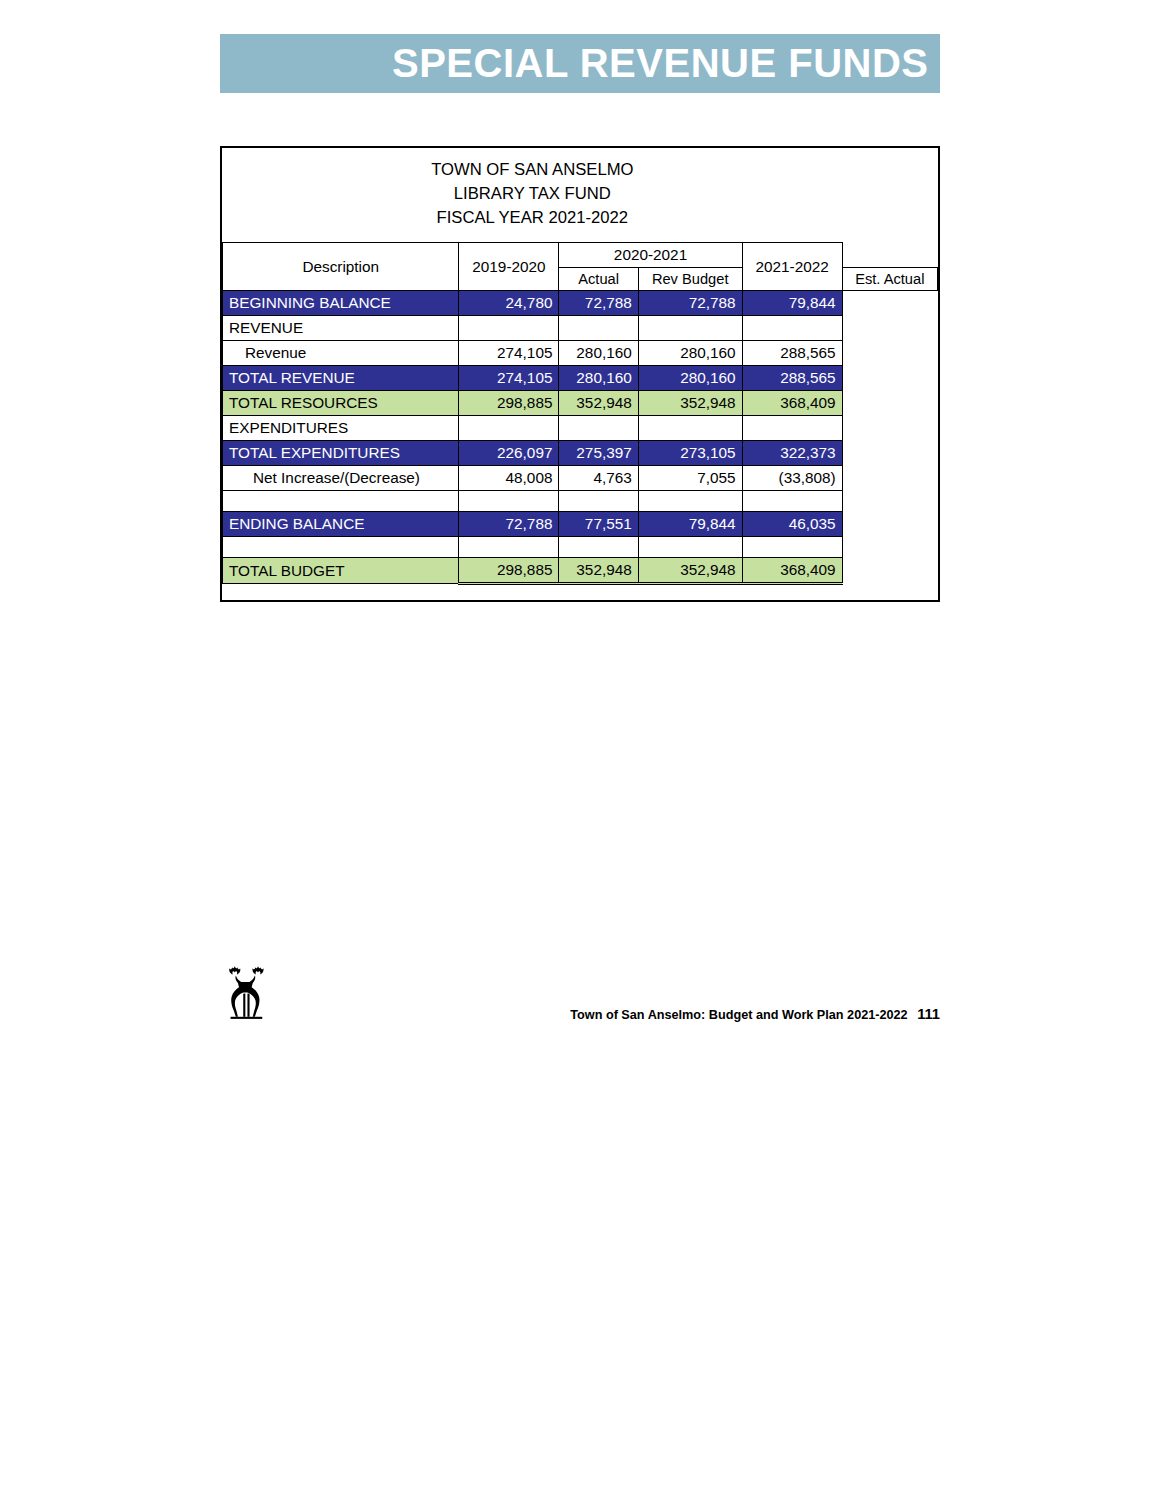Special Revenue Funds
| TOWN OF SAN ANSELMO LIBRARY TAX FUND FISCAL YEAR 2021-2022 |
| Description | 2019-2020 | 2020-2021 | 2021-2022 |
| Actual | Rev Budget | Est. Actual |
| BEGINNING BALANCE | 24,780 | 72,788 | 72,788 | 79,844 |
| REVENUE | | | | |
| Revenue | 274,105 | 280,160 | 280,160 | 288,565 |
| TOTAL REVENUE | 274,105 | 280,160 | 280,160 | 288,565 |
| TOTAL RESOURCES | 298,885 | 352,948 | 352,948 | 368,409 |
| EXPENDITURES | | | | |
| TOTAL EXPENDITURES | 226,097 | 275,397 | 273,105 | 322,373 |
| Net Increase/(Decrease) | 48,008 | 4,763 | 7,055 | (33,808) |
| ENDING BALANCE | 72,788 | 77,551 | 79,844 | 46,035 |
| TOTAL BUDGET | 298,885 | 352,948 | 352,948 | 368,409 |
Town of San Anselmo: Budget and Work Plan 2021-2022 111